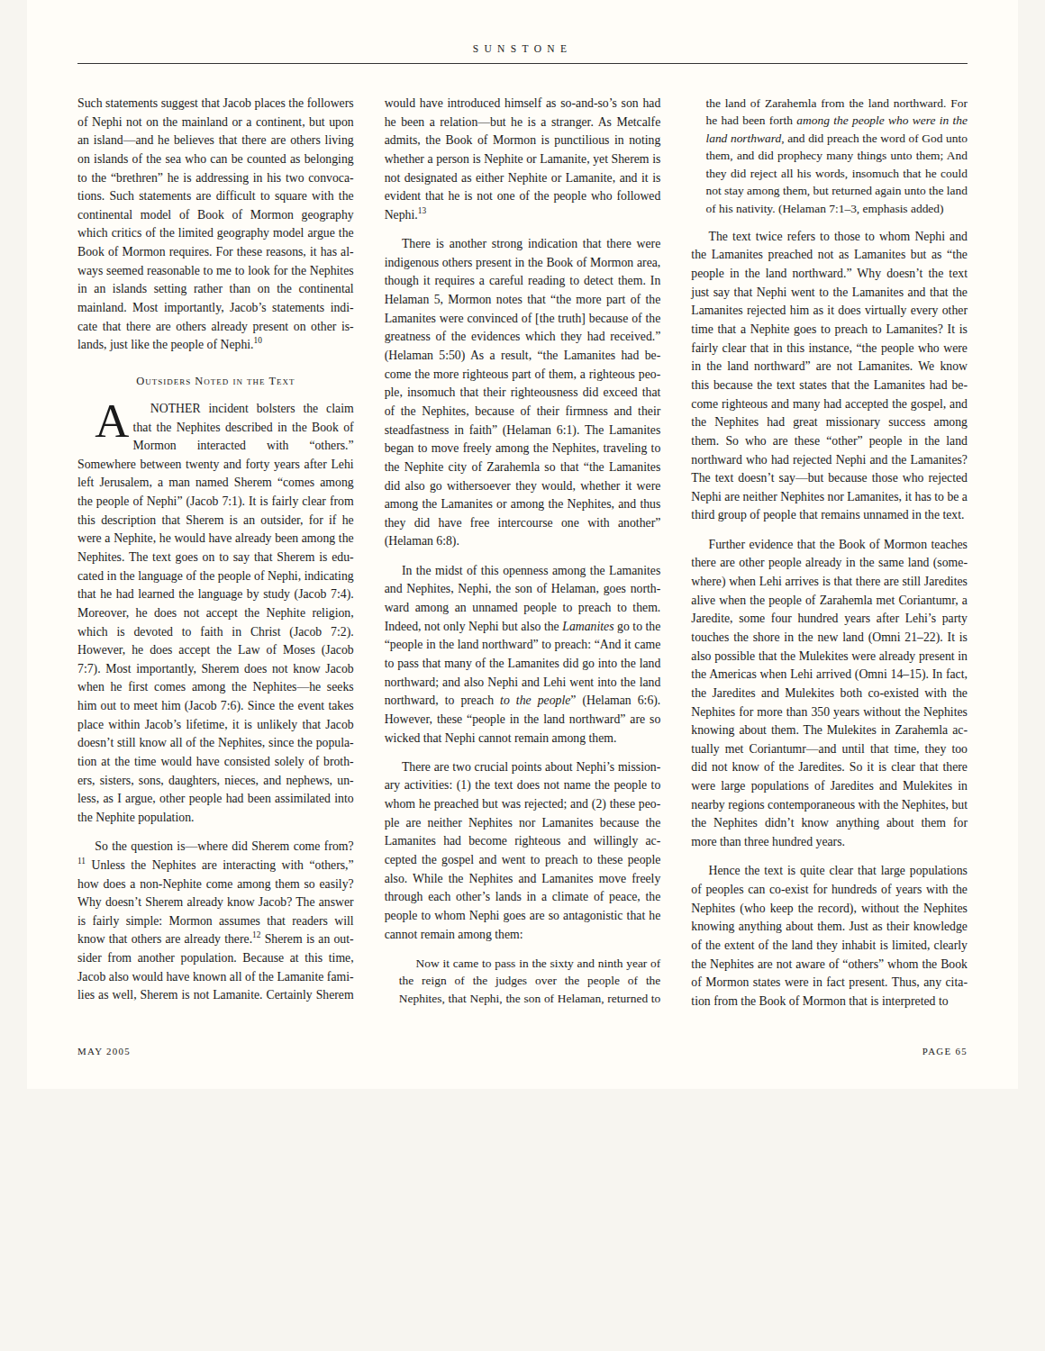Sunstone
Such statements suggest that Jacob places the followers of Nephi not on the mainland or a continent, but upon an island—and he believes that there are others living on islands of the sea who can be counted as belonging to the “brethren” he is addressing in his two convocations. Such statements are difficult to square with the continental model of Book of Mormon geography which critics of the limited geography model argue the Book of Mormon requires. For these reasons, it has always seemed reasonable to me to look for the Nephites in an islands setting rather than on the continental mainland. Most importantly, Jacob’s statements indicate that there are others already present on other islands, just like the people of Nephi.10
Outsiders Noted in the Text
ANOTHER incident bolsters the claim that the Nephites described in the Book of Mormon interacted with “others.” Somewhere between twenty and forty years after Lehi left Jerusalem, a man named Sherem “comes among the people of Nephi” (Jacob 7:1). It is fairly clear from this description that Sherem is an outsider, for if he were a Nephite, he would have already been among the Nephites. The text goes on to say that Sherem is educated in the language of the people of Nephi, indicating that he had learned the language by study (Jacob 7:4). Moreover, he does not accept the Nephite religion, which is devoted to faith in Christ (Jacob 7:2). However, he does accept the Law of Moses (Jacob 7:7). Most importantly, Sherem does not know Jacob when he first comes among the Nephites—he seeks him out to meet him (Jacob 7:6). Since the event takes place within Jacob’s lifetime, it is unlikely that Jacob doesn’t still know all of the Nephites, since the population at the time would have consisted solely of brothers, sisters, sons, daughters, nieces, and nephews, unless, as I argue, other people had been assimilated into the Nephite population.
So the question is—where did Sherem come from?11 Unless the Nephites are interacting with “others,” how does a non-Nephite come among them so easily? Why doesn’t Sherem already know Jacob? The answer is fairly simple: Mormon assumes that readers will know that others are already there.12 Sherem is an outsider from another population. Because at this time, Jacob also would have known all of the Lamanite families as well, Sherem is not Lamanite. Certainly Sherem would have introduced himself as so-and-so’s son had he been a relation—but he is a stranger. As Metcalfe admits, the Book of Mormon is punctilious in noting whether a person is Nephite or Lamanite, yet Sherem is not designated as either Nephite or Lamanite, and it is evident that he is not one of the people who followed Nephi.13
There is another strong indication that there were indigenous others present in the Book of Mormon area, though it requires a careful reading to detect them. In Helaman 5, Mormon notes that “the more part of the Lamanites were convinced of [the truth] because of the greatness of the evidences which they had received.” (Helaman 5:50) As a result, “the Lamanites had become the more righteous part of them, a righteous people, insomuch that their righteousness did exceed that of the Nephites, because of their firmness and their steadfastness in faith” (Helaman 6:1). The Lamanites began to move freely among the Nephites, traveling to the Nephite city of Zarahemla so that “the Lamanites did also go withersoever they would, whether it were among the Lamanites or among the Nephites, and thus they did have free intercourse one with another” (Helaman 6:8).
In the midst of this openness among the Lamanites and Nephites, Nephi, the son of Helaman, goes northward among an unnamed people to preach to them. Indeed, not only Nephi but also the Lamanites go to the “people in the land northward” to preach: “And it came to pass that many of the Lamanites did go into the land northward; and also Nephi and Lehi went into the land northward, to preach to the people” (Helaman 6:6). However, these “people in the land northward” are so wicked that Nephi cannot remain among them.
There are two crucial points about Nephi’s missionary activities: (1) the text does not name the people to whom he preached but was rejected; and (2) these people are neither Nephites nor Lamanites because the Lamanites had become righteous and willingly accepted the gospel and went to preach to these people also. While the Nephites and Lamanites move freely through each other’s lands in a climate of peace, the people to whom Nephi goes are so antagonistic that he cannot remain among them:
Now it came to pass in the sixty and ninth year of the reign of the judges over the people of the Nephites, that Nephi, the son of Helaman, returned to the land of Zarahemla from the land northward. For he had been forth among the people who were in the land northward, and did preach the word of God unto them, and did prophecy many things unto them; And they did reject all his words, insomuch that he could not stay among them, but returned again unto the land of his nativity. (Helaman 7:1–3, emphasis added)
The text twice refers to those to whom Nephi and the Lamanites preached not as Lamanites but as “the people in the land northward.” Why doesn’t the text just say that Nephi went to the Lamanites and that the Lamanites rejected him as it does virtually every other time that a Nephite goes to preach to Lamanites? It is fairly clear that in this instance, “the people who were in the land northward” are not Lamanites. We know this because the text states that the Lamanites had become righteous and many had accepted the gospel, and the Nephites had great missionary success among them. So who are these “other” people in the land northward who had rejected Nephi and the Lamanites? The text doesn’t say—but because those who rejected Nephi are neither Nephites nor Lamanites, it has to be a third group of people that remains unnamed in the text.
Further evidence that the Book of Mormon teaches there are other people already in the same land (somewhere) when Lehi arrives is that there are still Jaredites alive when the people of Zarahemla met Coriantumr, a Jaredite, some four hundred years after Lehi’s party touches the shore in the new land (Omni 21–22). It is also possible that the Mulekites were already present in the Americas when Lehi arrived (Omni 14–15). In fact, the Jaredites and Mulekites both co-existed with the Nephites for more than 350 years without the Nephites knowing about them. The Mulekites in Zarahemla actually met Coriantumr—and until that time, they too did not know of the Jaredites. So it is clear that there were large populations of Jaredites and Mulekites in nearby regions contemporaneous with the Nephites, but the Nephites didn’t know anything about them for more than three hundred years.
Hence the text is quite clear that large populations of peoples can co-exist for hundreds of years with the Nephites (who keep the record), without the Nephites knowing anything about them. Just as their knowledge of the extent of the land they inhabit is limited, clearly the Nephites are not aware of “others” whom the Book of Mormon states were in fact present. Thus, any citation from the Book of Mormon that is interpreted to
May 2005 Page 65